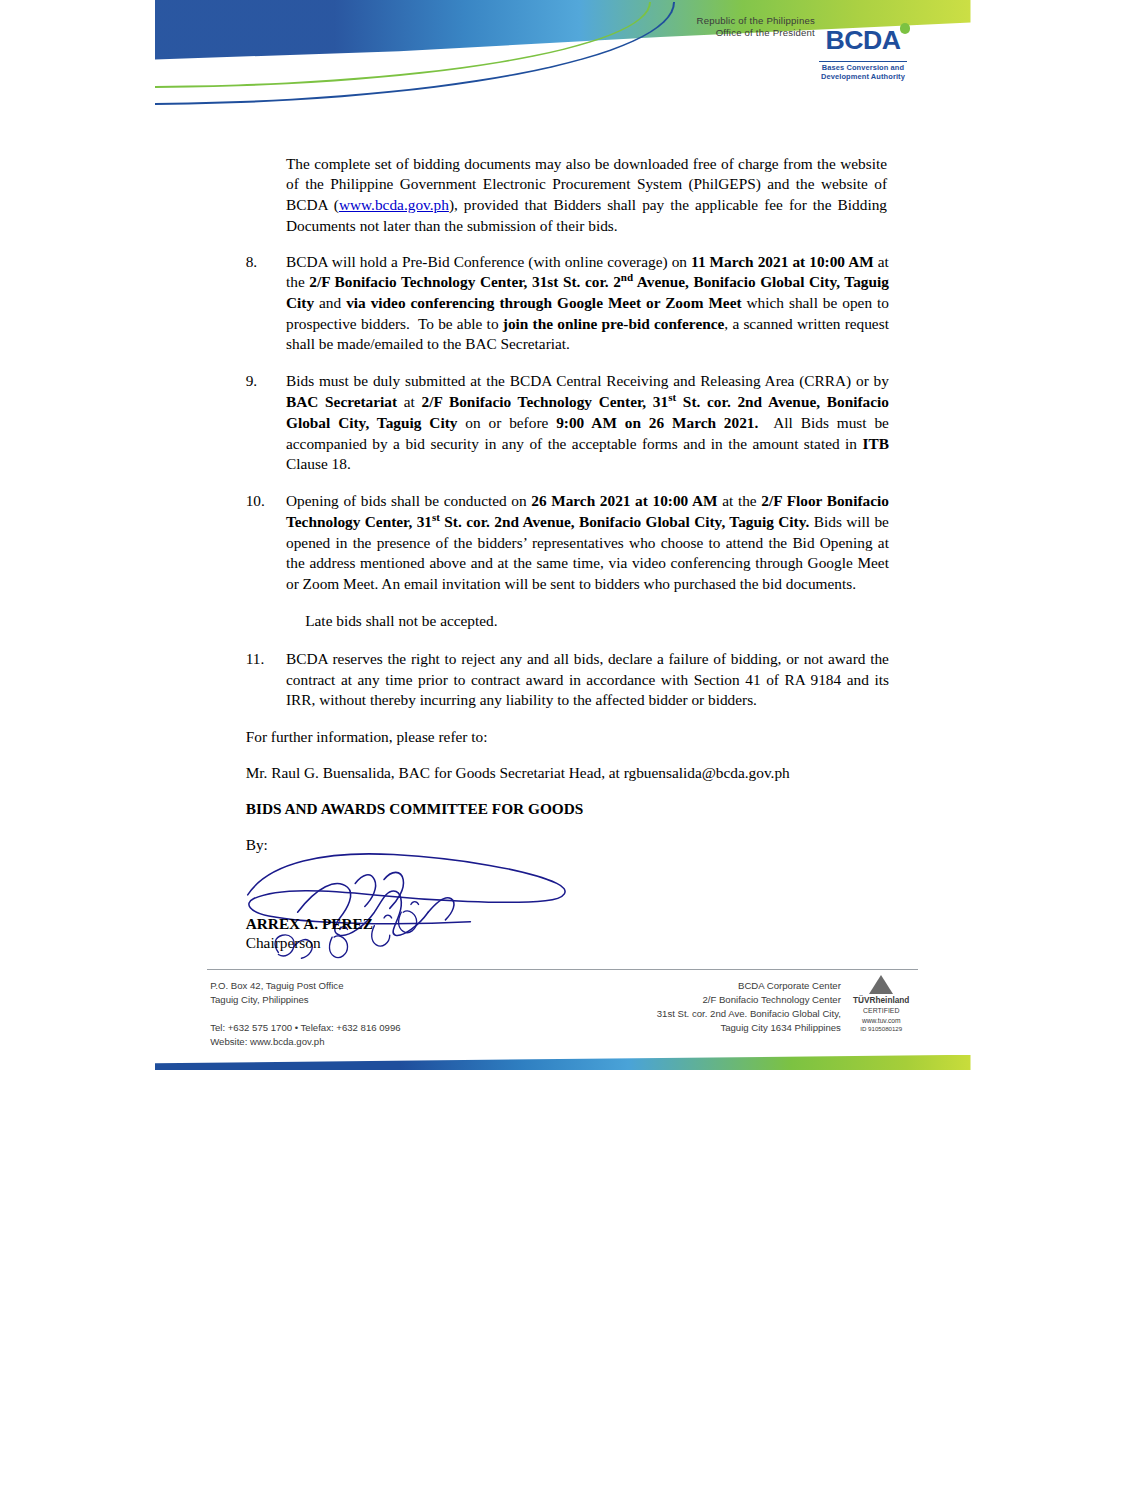Republic of the Philippines
Office of the President
BCDA
Bases Conversion and
Development Authority
The complete set of bidding documents may also be downloaded free of charge from the website of the Philippine Government Electronic Procurement System (PhilGEPS) and the website of BCDA (www.bcda.gov.ph), provided that Bidders shall pay the applicable fee for the Bidding Documents not later than the submission of their bids.
8. BCDA will hold a Pre-Bid Conference (with online coverage) on 11 March 2021 at 10:00 AM at the 2/F Bonifacio Technology Center, 31st St. cor. 2nd Avenue, Bonifacio Global City, Taguig City and via video conferencing through Google Meet or Zoom Meet which shall be open to prospective bidders. To be able to join the online pre-bid conference, a scanned written request shall be made/emailed to the BAC Secretariat.
9. Bids must be duly submitted at the BCDA Central Receiving and Releasing Area (CRRA) or by BAC Secretariat at 2/F Bonifacio Technology Center, 31st St. cor. 2nd Avenue, Bonifacio Global City, Taguig City on or before 9:00 AM on 26 March 2021. All Bids must be accompanied by a bid security in any of the acceptable forms and in the amount stated in ITB Clause 18.
10. Opening of bids shall be conducted on 26 March 2021 at 10:00 AM at the 2/F Floor Bonifacio Technology Center, 31st St. cor. 2nd Avenue, Bonifacio Global City, Taguig City. Bids will be opened in the presence of the bidders’ representatives who choose to attend the Bid Opening at the address mentioned above and at the same time, via video conferencing through Google Meet or Zoom Meet. An email invitation will be sent to bidders who purchased the bid documents.
Late bids shall not be accepted.
11. BCDA reserves the right to reject any and all bids, declare a failure of bidding, or not award the contract at any time prior to contract award in accordance with Section 41 of RA 9184 and its IRR, without thereby incurring any liability to the affected bidder or bidders.
For further information, please refer to:
Mr. Raul G. Buensalida, BAC for Goods Secretariat Head, at rgbuensalida@bcda.gov.ph
BIDS AND AWARDS COMMITTEE FOR GOODS
By:
ARREX A. PEREZ
Chairperson
P.O. Box 42, Taguig Post Office
Taguig City, Philippines
Tel: +632 575 1700 • Telefax: +632 816 0996
Website: www.bcda.gov.ph
BCDA Corporate Center
2/F Bonifacio Technology Center
31st St. cor. 2nd Ave. Bonifacio Global City,
Taguig City 1634 Philippines
TÜVRheinland
CERTIFIED
www.tuv.com
ID 9105080129